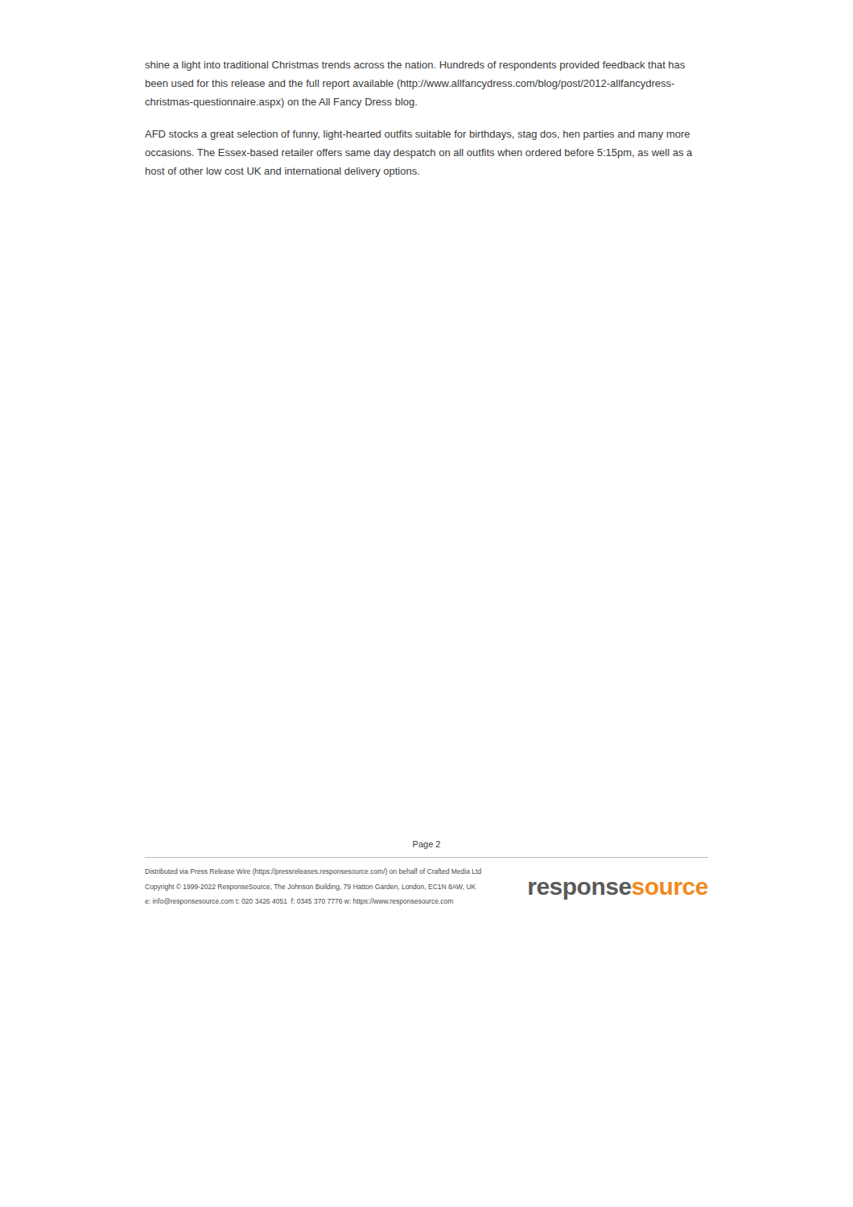shine a light into traditional Christmas trends across the nation. Hundreds of respondents provided feedback that has been used for this release and the full report available (http://www.allfancydress.com/blog/post/2012-allfancydress-christmas-questionnaire.aspx) on the All Fancy Dress blog.
AFD stocks a great selection of funny, light-hearted outfits suitable for birthdays, stag dos, hen parties and many more occasions. The Essex-based retailer offers same day despatch on all outfits when ordered before 5:15pm, as well as a host of other low cost UK and international delivery options.
Page 2
Distributed via Press Release Wire (https://pressreleases.responsesource.com/) on behalf of Crafted Media Ltd
Copyright © 1999-2022 ResponseSource, The Johnson Building, 79 Hatton Garden, London, EC1N 8AW, UK
e: info@responsesource.com t: 020 3426 4051 f: 0345 370 7776 w: https://www.responsesource.com
response source